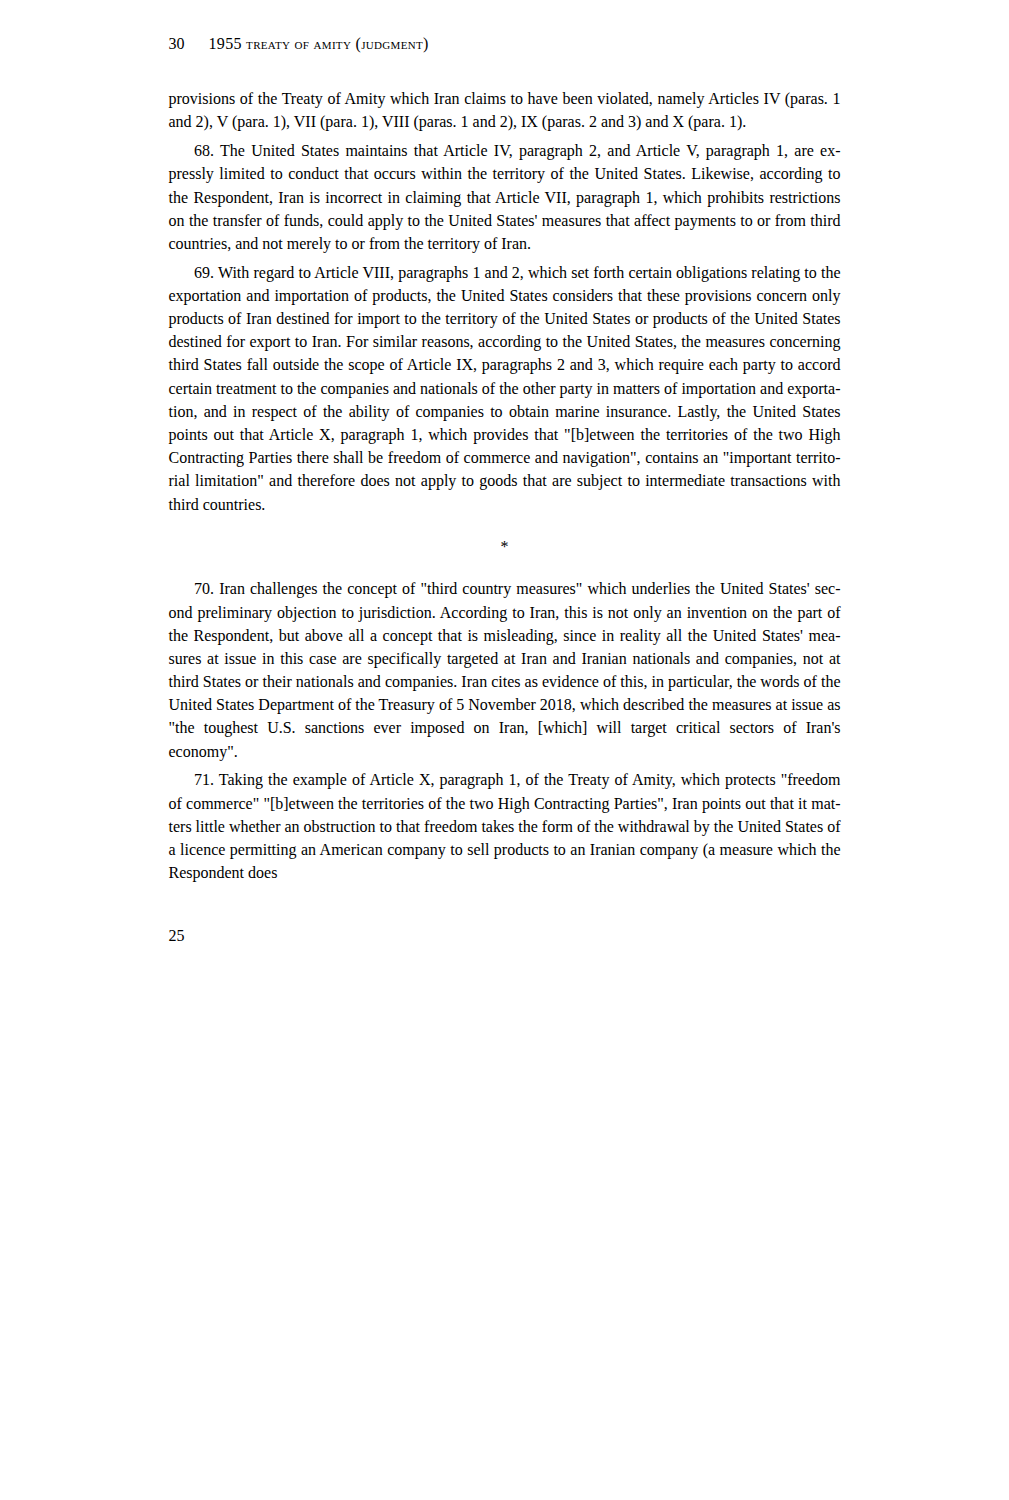30
1955 treaty of amity (judgment)
provisions of the Treaty of Amity which Iran claims to have been violated, namely Articles IV (paras. 1 and 2), V (para. 1), VII (para. 1), VIII (paras. 1 and 2), IX (paras. 2 and 3) and X (para. 1).
68. The United States maintains that Article IV, paragraph 2, and Article V, paragraph 1, are expressly limited to conduct that occurs within the territory of the United States. Likewise, according to the Respondent, Iran is incorrect in claiming that Article VII, paragraph 1, which prohibits restrictions on the transfer of funds, could apply to the United States' measures that affect payments to or from third countries, and not merely to or from the territory of Iran.
69. With regard to Article VIII, paragraphs 1 and 2, which set forth certain obligations relating to the exportation and importation of products, the United States considers that these provisions concern only products of Iran destined for import to the territory of the United States or products of the United States destined for export to Iran. For similar reasons, according to the United States, the measures concerning third States fall outside the scope of Article IX, paragraphs 2 and 3, which require each party to accord certain treatment to the companies and nationals of the other party in matters of importation and exportation, and in respect of the ability of companies to obtain marine insurance. Lastly, the United States points out that Article X, paragraph 1, which provides that "[b]etween the territories of the two High Contracting Parties there shall be freedom of commerce and navigation", contains an "important territorial limitation" and therefore does not apply to goods that are subject to intermediate transactions with third countries.
*
70. Iran challenges the concept of "third country measures" which underlies the United States' second preliminary objection to jurisdiction. According to Iran, this is not only an invention on the part of the Respondent, but above all a concept that is misleading, since in reality all the United States' measures at issue in this case are specifically targeted at Iran and Iranian nationals and companies, not at third States or their nationals and companies. Iran cites as evidence of this, in particular, the words of the United States Department of the Treasury of 5 November 2018, which described the measures at issue as "the toughest U.S. sanctions ever imposed on Iran, [which] will target critical sectors of Iran's economy".
71. Taking the example of Article X, paragraph 1, of the Treaty of Amity, which protects "freedom of commerce" "[b]etween the territories of the two High Contracting Parties", Iran points out that it matters little whether an obstruction to that freedom takes the form of the withdrawal by the United States of a licence permitting an American company to sell products to an Iranian company (a measure which the Respondent does
25